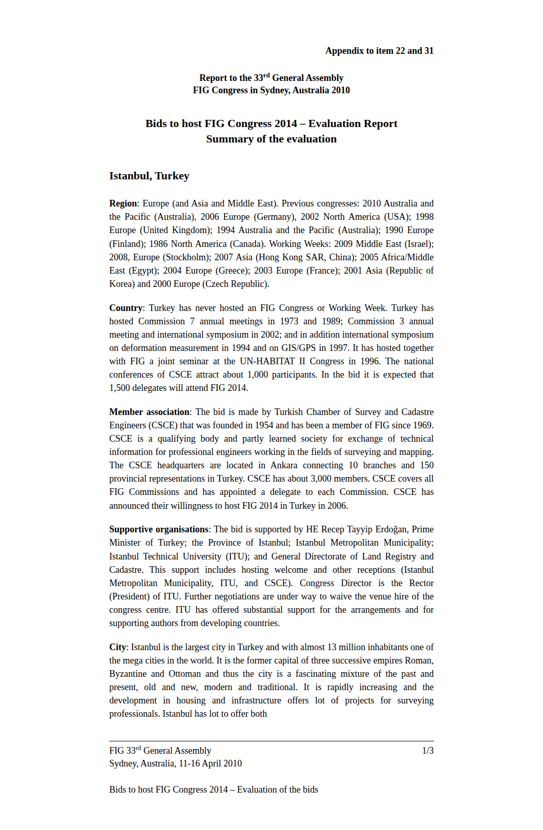Appendix to item 22 and 31
Report to the 33rd General Assembly
FIG Congress in Sydney, Australia 2010
Bids to host FIG Congress 2014 – Evaluation Report
Summary of the evaluation
Istanbul, Turkey
Region: Europe (and Asia and Middle East). Previous congresses: 2010 Australia and the Pacific (Australia), 2006 Europe (Germany), 2002 North America (USA); 1998 Europe (United Kingdom); 1994 Australia and the Pacific (Australia); 1990 Europe (Finland); 1986 North America (Canada). Working Weeks: 2009 Middle East (Israel); 2008, Europe (Stockholm); 2007 Asia (Hong Kong SAR, China); 2005 Africa/Middle East (Egypt); 2004 Europe (Greece); 2003 Europe (France); 2001 Asia (Republic of Korea) and 2000 Europe (Czech Republic).
Country: Turkey has never hosted an FIG Congress or Working Week. Turkey has hosted Commission 7 annual meetings in 1973 and 1989; Commission 3 annual meeting and international symposium in 2002; and in addition international symposium on deformation measurement in 1994 and on GIS/GPS in 1997. It has hosted together with FIG a joint seminar at the UN-HABITAT II Congress in 1996. The national conferences of CSCE attract about 1,000 participants. In the bid it is expected that 1,500 delegates will attend FIG 2014.
Member association: The bid is made by Turkish Chamber of Survey and Cadastre Engineers (CSCE) that was founded in 1954 and has been a member of FIG since 1969. CSCE is a qualifying body and partly learned society for exchange of technical information for professional engineers working in the fields of surveying and mapping. The CSCE headquarters are located in Ankara connecting 10 branches and 150 provincial representations in Turkey. CSCE has about 3,000 members. CSCE covers all FIG Commissions and has appointed a delegate to each Commission. CSCE has announced their willingness to host FIG 2014 in Turkey in 2006.
Supportive organisations: The bid is supported by HE Recep Tayyip Erdoğan, Prime Minister of Turkey; the Province of Istanbul; Istanbul Metropolitan Municipality; Istanbul Technical University (ITU); and General Directorate of Land Registry and Cadastre. This support includes hosting welcome and other receptions (Istanbul Metropolitan Municipality, ITU, and CSCE). Congress Director is the Rector (President) of ITU. Further negotiations are under way to waive the venue hire of the congress centre. ITU has offered substantial support for the arrangements and for supporting authors from developing countries.
City: Istanbul is the largest city in Turkey and with almost 13 million inhabitants one of the mega cities in the world. It is the former capital of three successive empires Roman, Byzantine and Ottoman and thus the city is a fascinating mixture of the past and present, old and new, modern and traditional. It is rapidly increasing and the development in housing and infrastructure offers lot of projects for surveying professionals. Istanbul has lot to offer both
FIG 33rd General Assembly
Sydney, Australia, 11-16 April 2010
1/3
Bids to host FIG Congress 2014 – Evaluation of the bids